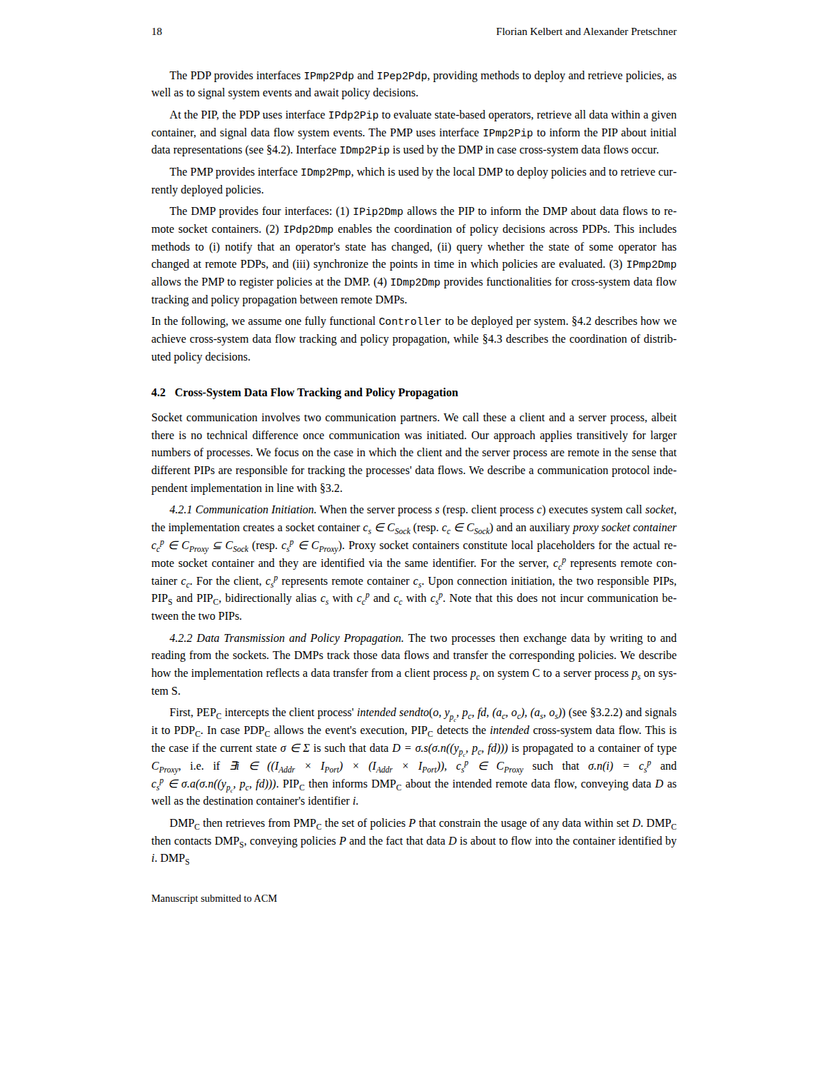18 Florian Kelbert and Alexander Pretschner
The PDP provides interfaces IPmp2Pdp and IPep2Pdp, providing methods to deploy and retrieve policies, as well as to signal system events and await policy decisions.
At the PIP, the PDP uses interface IPdp2Pip to evaluate state-based operators, retrieve all data within a given container, and signal data flow system events. The PMP uses interface IPmp2Pip to inform the PIP about initial data representations (see §4.2). Interface IDmp2Pip is used by the DMP in case cross-system data flows occur.
The PMP provides interface IDmp2Pmp, which is used by the local DMP to deploy policies and to retrieve currently deployed policies.
The DMP provides four interfaces: (1) IPip2Dmp allows the PIP to inform the DMP about data flows to remote socket containers. (2) IPdp2Dmp enables the coordination of policy decisions across PDPs. This includes methods to (i) notify that an operator's state has changed, (ii) query whether the state of some operator has changed at remote PDPs, and (iii) synchronize the points in time in which policies are evaluated. (3) IPmp2Dmp allows the PMP to register policies at the DMP. (4) IDmp2Dmp provides functionalities for cross-system data flow tracking and policy propagation between remote DMPs.
In the following, we assume one fully functional Controller to be deployed per system. §4.2 describes how we achieve cross-system data flow tracking and policy propagation, while §4.3 describes the coordination of distributed policy decisions.
4.2 Cross-System Data Flow Tracking and Policy Propagation
Socket communication involves two communication partners. We call these a client and a server process, albeit there is no technical difference once communication was initiated. Our approach applies transitively for larger numbers of processes. We focus on the case in which the client and the server process are remote in the sense that different PIPs are responsible for tracking the processes' data flows. We describe a communication protocol independent implementation in line with §3.2.
4.2.1 Communication Initiation. When the server process s (resp. client process c) executes system call socket, the implementation creates a socket container cs ∈ CSock (resp. cc ∈ CSock) and an auxiliary proxy socket container ccp ∈ CProxy ⊆ CSock (resp. csp ∈ CProxy). Proxy socket containers constitute local placeholders for the actual remote socket container and they are identified via the same identifier. For the server, ccp represents remote container cc. For the client, csp represents remote container cs. Upon connection initiation, the two responsible PIPs, PIPS and PIPC, bidirectionally alias cs with ccp and cc with csp. Note that this does not incur communication between the two PIPs.
4.2.2 Data Transmission and Policy Propagation. The two processes then exchange data by writing to and reading from the sockets. The DMPs track those data flows and transfer the corresponding policies. We describe how the implementation reflects a data transfer from a client process pc on system C to a server process ps on system S.
First, PEPC intercepts the client process' intended sendto(o, ypc, pc, fd, (ac, oc), (as, os)) (see §3.2.2) and signals it to PDPC. In case PDPC allows the event's execution, PIPC detects the intended cross-system data flow. This is the case if the current state σ ∈ Σ is such that data D = σ.s(σ.n((ypc, pc, fd))) is propagated to a container of type CProxy, i.e. if ∃i ∈ ((IAddr × IPort) × (IAddr × IPort)), csp ∈ CProxy such that σ.n(i) = csp and csp ∈ σ.a(σ.n((ypc, pc, fd))). PIPC then informs DMPC about the intended remote data flow, conveying data D as well as the destination container's identifier i.
DMPC then retrieves from PMPC the set of policies P that constrain the usage of any data within set D. DMPC then contacts DMPS, conveying policies P and the fact that data D is about to flow into the container identified by i. DMPS
Manuscript submitted to ACM